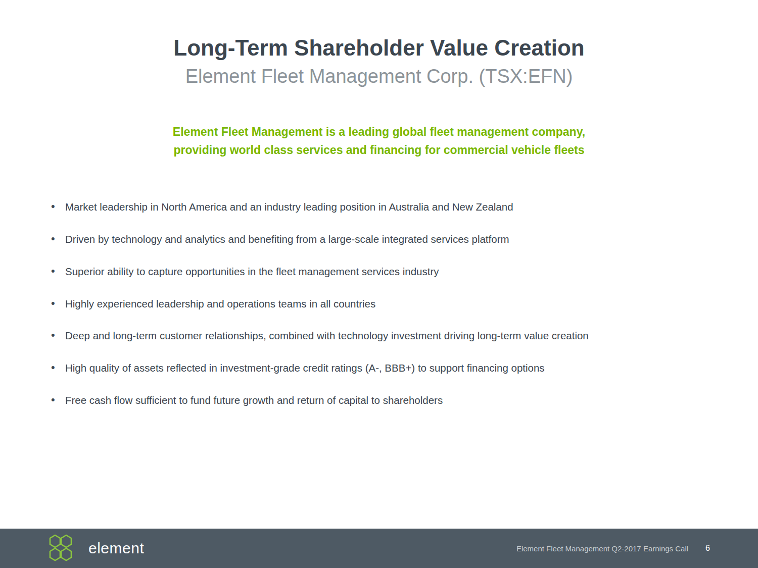Long-Term Shareholder Value Creation
Element Fleet Management Corp. (TSX:EFN)
Element Fleet Management is a leading global fleet management company,
providing world class services and financing for commercial vehicle fleets
Market leadership in North America and an industry leading position in Australia and New Zealand
Driven by technology and analytics and benefiting from a large-scale integrated services platform
Superior ability to capture opportunities in the fleet management services industry
Highly experienced leadership and operations teams in all countries
Deep and long-term customer relationships, combined with technology investment driving long-term value creation
High quality of assets reflected in investment-grade credit ratings (A-, BBB+) to support financing options
Free cash flow sufficient to fund future growth and return of capital to shareholders
element
Element Fleet Management Q2-2017 Earnings Call 6